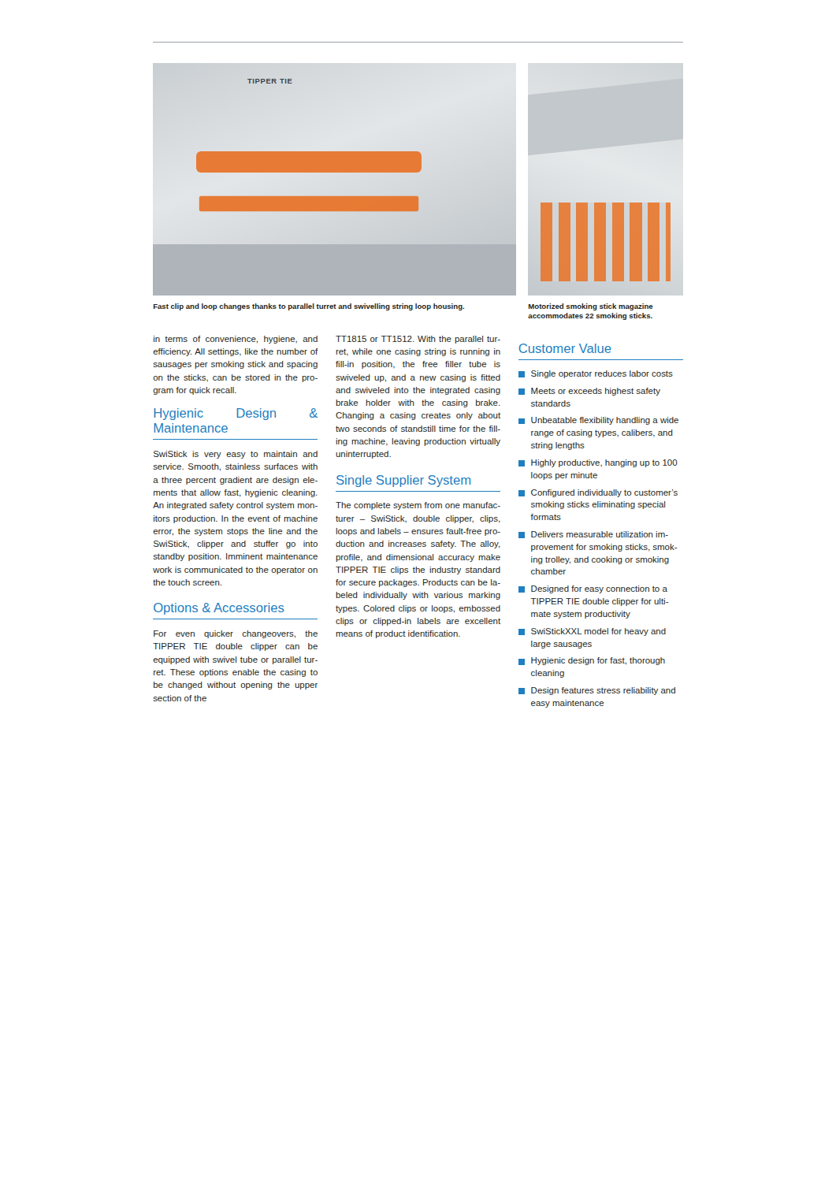TIPPER TIE
Fast clip and loop changes thanks to parallel turret and swivelling string loop housing.
Motorized smoking stick magazine accommodates 22 smoking sticks.
in terms of convenience, hygiene, and efficiency. All settings, like the number of sausages per smoking stick and spacing on the sticks, can be stored in the program for quick recall.
Hygienic Design & Maintenance
SwiStick is very easy to maintain and service. Smooth, stainless surfaces with a three percent gradient are design elements that allow fast, hygienic cleaning. An integrated safety control system monitors production. In the event of machine error, the system stops the line and the SwiStick, clipper and stuffer go into standby position. Imminent maintenance work is communicated to the operator on the touch screen.
Options & Accessories
For even quicker changeovers, the TIPPER TIE double clipper can be equipped with swivel tube or parallel turret. These options enable the casing to be changed without opening the upper section of the
TT1815 or TT1512. With the parallel turret, while one casing string is running in fill-in position, the free filler tube is swiveled up, and a new casing is fitted and swiveled into the integrated casing brake holder with the casing brake. Changing a casing creates only about two seconds of standstill time for the filling machine, leaving production virtually uninterrupted.
Single Supplier System
The complete system from one manufacturer – SwiStick, double clipper, clips, loops and labels – ensures fault-free production and increases safety. The alloy, profile, and dimensional accuracy make TIPPER TIE clips the industry standard for secure packages. Products can be labeled individually with various marking types. Colored clips or loops, embossed clips or clipped-in labels are excellent means of product identification.
Customer Value
Single operator reduces labor costs
Meets or exceeds highest safety standards
Unbeatable flexibility handling a wide range of casing types, calibers, and string lengths
Highly productive, hanging up to 100 loops per minute
Configured individually to customer’s smoking sticks eliminating special formats
Delivers measurable utilization improvement for smoking sticks, smoking trolley, and cooking or smoking chamber
Designed for easy connection to a TIPPER TIE double clipper for ultimate system productivity
SwiStickXXL model for heavy and large sausages
Hygienic design for fast, thorough cleaning
Design features stress reliability and easy maintenance